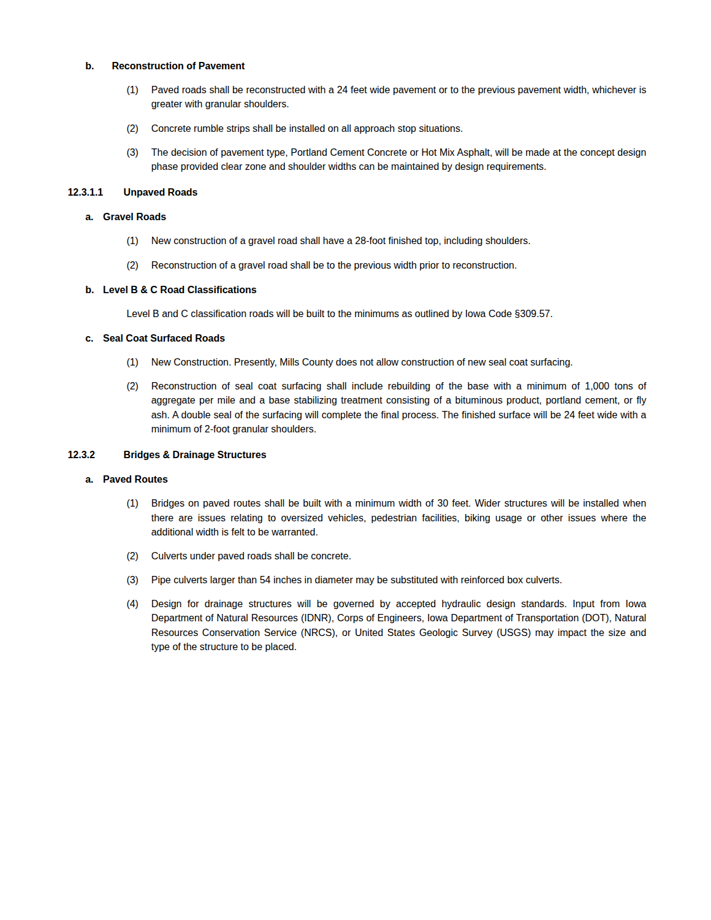b. Reconstruction of Pavement
(1) Paved roads shall be reconstructed with a 24 feet wide pavement or to the previous pavement width, whichever is greater with granular shoulders.
(2) Concrete rumble strips shall be installed on all approach stop situations.
(3) The decision of pavement type, Portland Cement Concrete or Hot Mix Asphalt, will be made at the concept design phase provided clear zone and shoulder widths can be maintained by design requirements.
12.3.1.1 Unpaved Roads
a. Gravel Roads
(1) New construction of a gravel road shall have a 28-foot finished top, including shoulders.
(2) Reconstruction of a gravel road shall be to the previous width prior to reconstruction.
b. Level B & C Road Classifications
Level B and C classification roads will be built to the minimums as outlined by Iowa Code §309.57.
c. Seal Coat Surfaced Roads
(1) New Construction. Presently, Mills County does not allow construction of new seal coat surfacing.
(2) Reconstruction of seal coat surfacing shall include rebuilding of the base with a minimum of 1,000 tons of aggregate per mile and a base stabilizing treatment consisting of a bituminous product, portland cement, or fly ash. A double seal of the surfacing will complete the final process. The finished surface will be 24 feet wide with a minimum of 2-foot granular shoulders.
12.3.2 Bridges & Drainage Structures
a. Paved Routes
(1) Bridges on paved routes shall be built with a minimum width of 30 feet. Wider structures will be installed when there are issues relating to oversized vehicles, pedestrian facilities, biking usage or other issues where the additional width is felt to be warranted.
(2) Culverts under paved roads shall be concrete.
(3) Pipe culverts larger than 54 inches in diameter may be substituted with reinforced box culverts.
(4) Design for drainage structures will be governed by accepted hydraulic design standards. Input from Iowa Department of Natural Resources (IDNR), Corps of Engineers, Iowa Department of Transportation (DOT), Natural Resources Conservation Service (NRCS), or United States Geologic Survey (USGS) may impact the size and type of the structure to be placed.